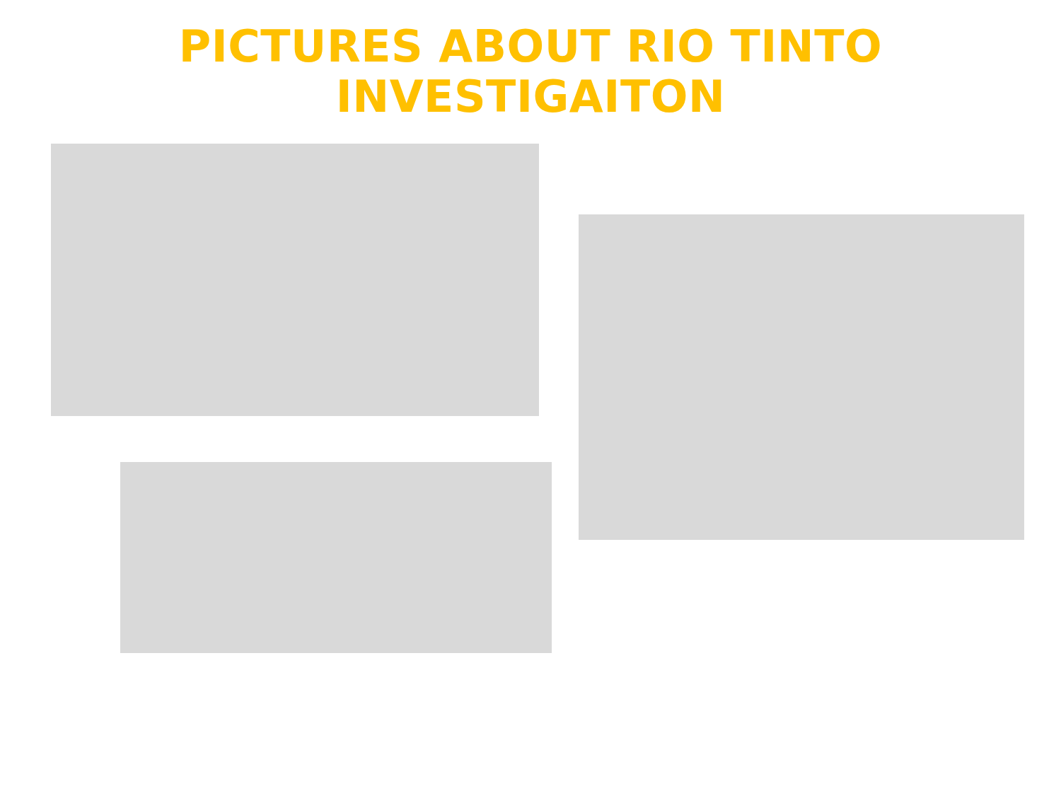PICTURES ABOUT RIO TINTO INVESTIGAITON